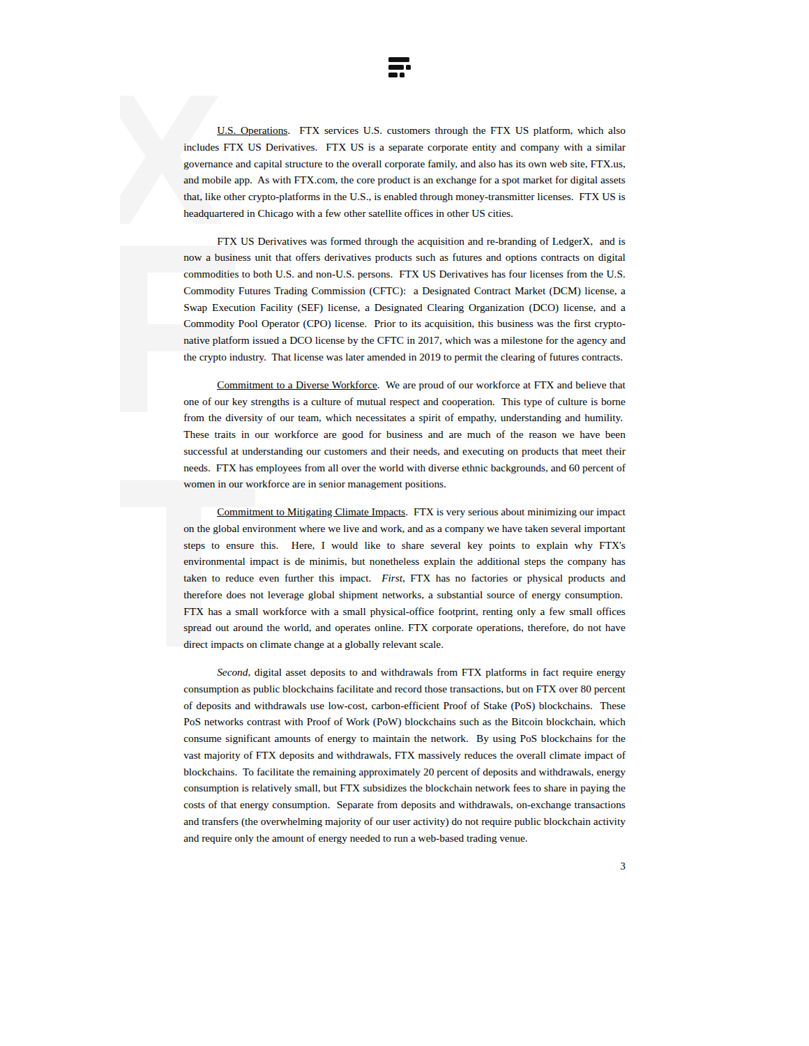X
F
T
U.S. Operations. FTX services U.S. customers through the FTX US platform, which also includes FTX US Derivatives. FTX US is a separate corporate entity and company with a similar governance and capital structure to the overall corporate family, and also has its own web site, FTX.us, and mobile app. As with FTX.com, the core product is an exchange for a spot market for digital assets that, like other crypto-platforms in the U.S., is enabled through money-transmitter licenses. FTX US is headquartered in Chicago with a few other satellite offices in other US cities.
FTX US Derivatives was formed through the acquisition and re-branding of LedgerX, and is now a business unit that offers derivatives products such as futures and options contracts on digital commodities to both U.S. and non-U.S. persons. FTX US Derivatives has four licenses from the U.S. Commodity Futures Trading Commission (CFTC): a Designated Contract Market (DCM) license, a Swap Execution Facility (SEF) license, a Designated Clearing Organization (DCO) license, and a Commodity Pool Operator (CPO) license. Prior to its acquisition, this business was the first crypto-native platform issued a DCO license by the CFTC in 2017, which was a milestone for the agency and the crypto industry. That license was later amended in 2019 to permit the clearing of futures contracts.
Commitment to a Diverse Workforce. We are proud of our workforce at FTX and believe that one of our key strengths is a culture of mutual respect and cooperation. This type of culture is borne from the diversity of our team, which necessitates a spirit of empathy, understanding and humility. These traits in our workforce are good for business and are much of the reason we have been successful at understanding our customers and their needs, and executing on products that meet their needs. FTX has employees from all over the world with diverse ethnic backgrounds, and 60 percent of women in our workforce are in senior management positions.
Commitment to Mitigating Climate Impacts. FTX is very serious about minimizing our impact on the global environment where we live and work, and as a company we have taken several important steps to ensure this. Here, I would like to share several key points to explain why FTX's environmental impact is de minimis, but nonetheless explain the additional steps the company has taken to reduce even further this impact. First, FTX has no factories or physical products and therefore does not leverage global shipment networks, a substantial source of energy consumption. FTX has a small workforce with a small physical-office footprint, renting only a few small offices spread out around the world, and operates online. FTX corporate operations, therefore, do not have direct impacts on climate change at a globally relevant scale.
Second, digital asset deposits to and withdrawals from FTX platforms in fact require energy consumption as public blockchains facilitate and record those transactions, but on FTX over 80 percent of deposits and withdrawals use low-cost, carbon-efficient Proof of Stake (PoS) blockchains. These PoS networks contrast with Proof of Work (PoW) blockchains such as the Bitcoin blockchain, which consume significant amounts of energy to maintain the network. By using PoS blockchains for the vast majority of FTX deposits and withdrawals, FTX massively reduces the overall climate impact of blockchains. To facilitate the remaining approximately 20 percent of deposits and withdrawals, energy consumption is relatively small, but FTX subsidizes the blockchain network fees to share in paying the costs of that energy consumption. Separate from deposits and withdrawals, on-exchange transactions and transfers (the overwhelming majority of our user activity) do not require public blockchain activity and require only the amount of energy needed to run a web-based trading venue.
3